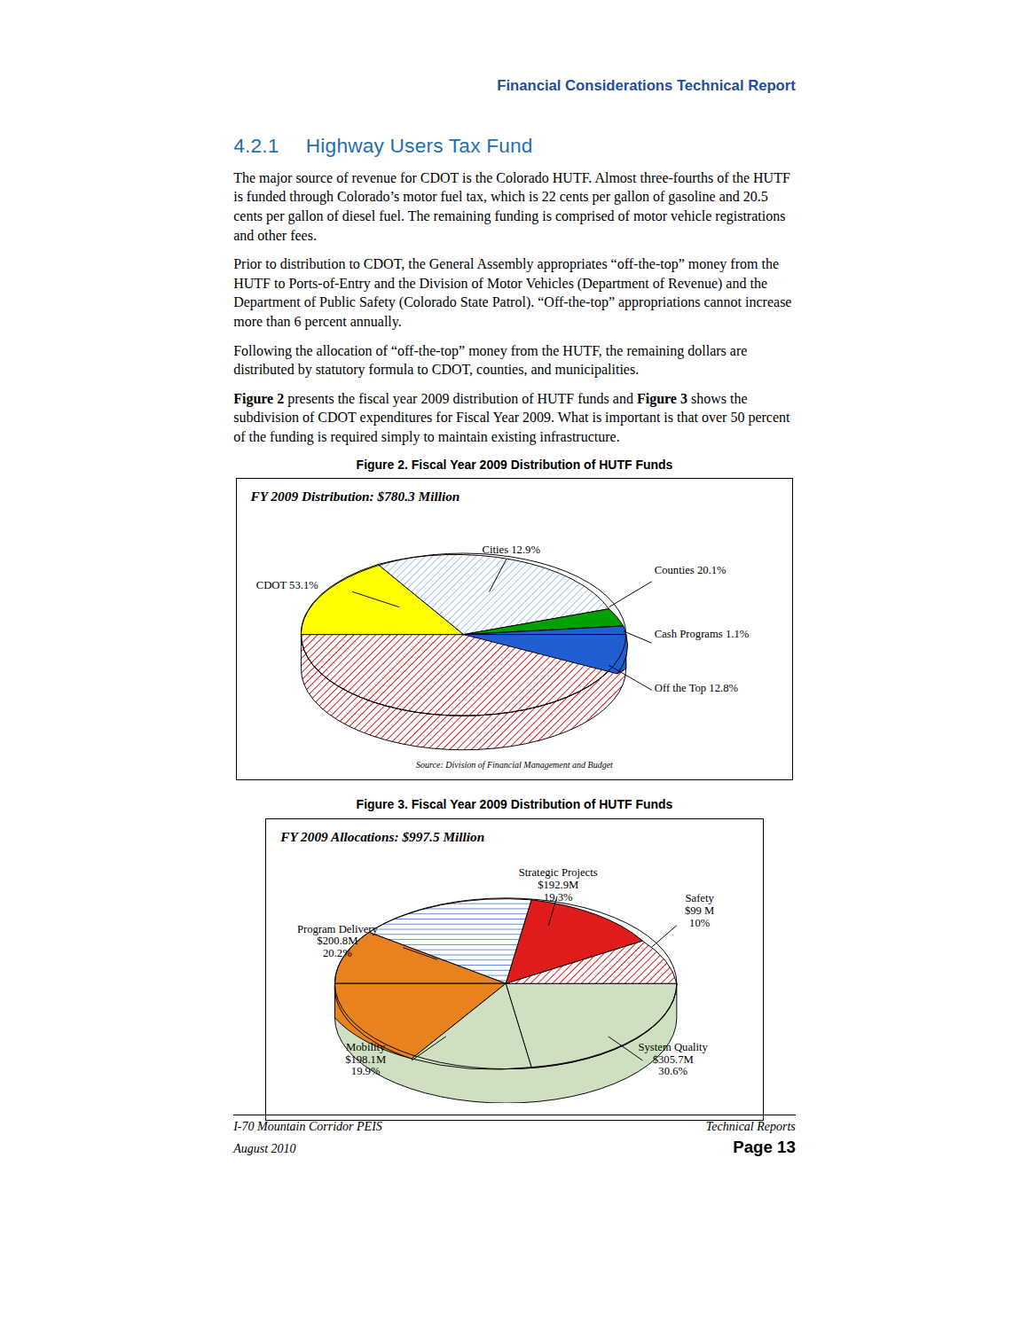Financial Considerations Technical Report
4.2.1 Highway Users Tax Fund
The major source of revenue for CDOT is the Colorado HUTF. Almost three-fourths of the HUTF is funded through Colorado’s motor fuel tax, which is 22 cents per gallon of gasoline and 20.5 cents per gallon of diesel fuel. The remaining funding is comprised of motor vehicle registrations and other fees.
Prior to distribution to CDOT, the General Assembly appropriates “off-the-top” money from the HUTF to Ports-of-Entry and the Division of Motor Vehicles (Department of Revenue) and the Department of Public Safety (Colorado State Patrol). “Off-the-top” appropriations cannot increase more than 6 percent annually.
Following the allocation of “off-the-top” money from the HUTF, the remaining dollars are distributed by statutory formula to CDOT, counties, and municipalities.
Figure 2 presents the fiscal year 2009 distribution of HUTF funds and Figure 3 shows the subdivision of CDOT expenditures for Fiscal Year 2009. What is important is that over 50 percent of the funding is required simply to maintain existing infrastructure.
Figure 2. Fiscal Year 2009 Distribution of HUTF Funds
FY 2009 Distribution: $780.3 Million
CDOT 53.1%
Cities 12.9%
Counties 20.1%
Cash Programs 1.1%
Off the Top 12.8%
Source: Division of Financial Management and Budget
Figure 3. Fiscal Year 2009 Distribution of HUTF Funds
FY 2009 Allocations: $997.5 Million
Program Delivery
$200.8M
20.2%
Strategic Projects
$192.9M
19.3%
Safety
$99 M
10%
Mobility
$198.1M
19.9%
System Quality
$305.7M
30.6%
I-70 Mountain Corridor PEIS
Technical Reports
August 2010
Page 13